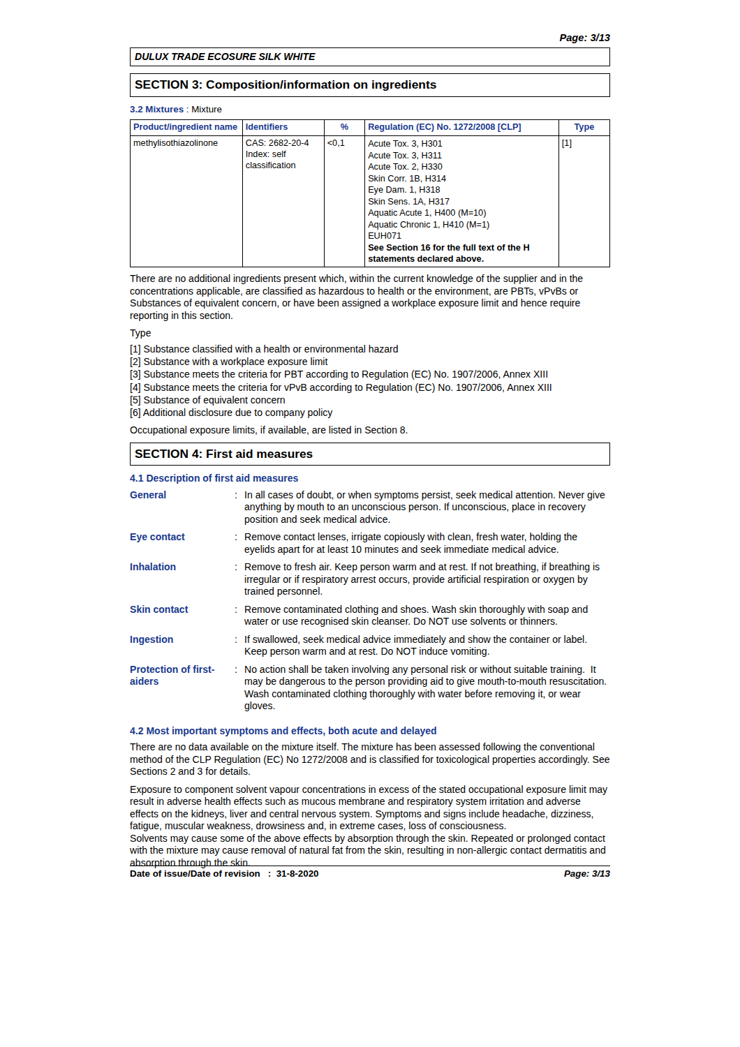Page: 3/13
DULUX TRADE ECOSURE SILK WHITE
SECTION 3: Composition/information on ingredients
3.2 Mixtures : Mixture
| Product/ingredient name | Identifiers | % | Regulation (EC) No. 1272/2008 [CLP] | Type |
| --- | --- | --- | --- | --- |
| methylisothiazolinone | CAS: 2682-20-4 Index: self classification | <0,1 | Acute Tox. 3, H301 Acute Tox. 3, H311 Acute Tox. 2, H330 Skin Corr. 1B, H314 Eye Dam. 1, H318 Skin Sens. 1A, H317 Aquatic Acute 1, H400 (M=10) Aquatic Chronic 1, H410 (M=1) EUH071 See Section 16 for the full text of the H statements declared above. | [1] |
There are no additional ingredients present which, within the current knowledge of the supplier and in the concentrations applicable, are classified as hazardous to health or the environment, are PBTs, vPvBs or Substances of equivalent concern, or have been assigned a workplace exposure limit and hence require reporting in this section.
Type
[1] Substance classified with a health or environmental hazard
[2] Substance with a workplace exposure limit
[3] Substance meets the criteria for PBT according to Regulation (EC) No. 1907/2006, Annex XIII
[4] Substance meets the criteria for vPvB according to Regulation (EC) No. 1907/2006, Annex XIII
[5] Substance of equivalent concern
[6] Additional disclosure due to company policy
Occupational exposure limits, if available, are listed in Section 8.
SECTION 4: First aid measures
4.1 Description of first aid measures
| General | : | In all cases of doubt, or when symptoms persist, seek medical attention. Never give anything by mouth to an unconscious person. If unconscious, place in recovery position and seek medical advice. |
| Eye contact | : | Remove contact lenses, irrigate copiously with clean, fresh water, holding the eyelids apart for at least 10 minutes and seek immediate medical advice. |
| Inhalation | : | Remove to fresh air. Keep person warm and at rest. If not breathing, if breathing is irregular or if respiratory arrest occurs, provide artificial respiration or oxygen by trained personnel. |
| Skin contact | : | Remove contaminated clothing and shoes. Wash skin thoroughly with soap and water or use recognised skin cleanser. Do NOT use solvents or thinners. |
| Ingestion | : | If swallowed, seek medical advice immediately and show the container or label. Keep person warm and at rest. Do NOT induce vomiting. |
| Protection of first-aiders | : | No action shall be taken involving any personal risk or without suitable training. It may be dangerous to the person providing aid to give mouth-to-mouth resuscitation. Wash contaminated clothing thoroughly with water before removing it, or wear gloves. |
4.2 Most important symptoms and effects, both acute and delayed
There are no data available on the mixture itself. The mixture has been assessed following the conventional method of the CLP Regulation (EC) No 1272/2008 and is classified for toxicological properties accordingly. See Sections 2 and 3 for details.
Exposure to component solvent vapour concentrations in excess of the stated occupational exposure limit may result in adverse health effects such as mucous membrane and respiratory system irritation and adverse effects on the kidneys, liver and central nervous system. Symptoms and signs include headache, dizziness, fatigue, muscular weakness, drowsiness and, in extreme cases, loss of consciousness.
Solvents may cause some of the above effects by absorption through the skin. Repeated or prolonged contact with the mixture may cause removal of natural fat from the skin, resulting in non-allergic contact dermatitis and absorption through the skin.
Date of issue/Date of revision : 31-8-2020
Page: 3/13